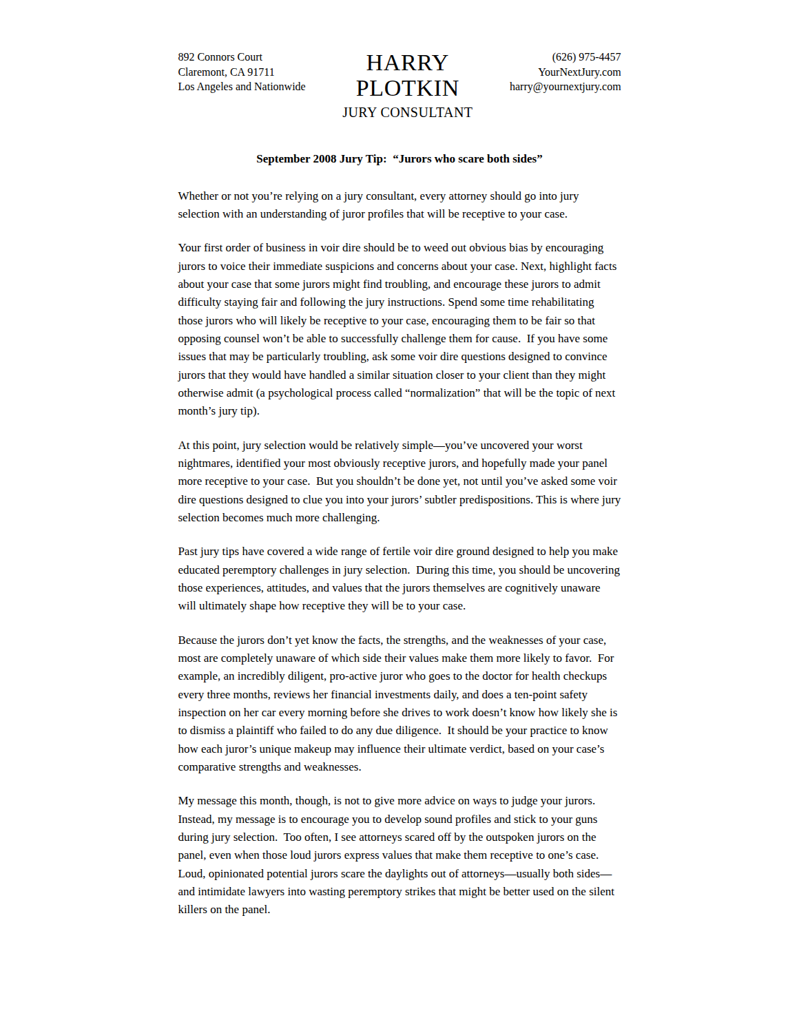892 Connors Court
Claremont, CA 91711
Los Angeles and Nationwide
HARRY PLOTKIN JURY CONSULTANT
(626) 975-4457
YourNextJury.com
harry@yournextjury.com
September 2008 Jury Tip: “Jurors who scare both sides”
Whether or not you’re relying on a jury consultant, every attorney should go into jury selection with an understanding of juror profiles that will be receptive to your case.
Your first order of business in voir dire should be to weed out obvious bias by encouraging jurors to voice their immediate suspicions and concerns about your case. Next, highlight facts about your case that some jurors might find troubling, and encourage these jurors to admit difficulty staying fair and following the jury instructions. Spend some time rehabilitating those jurors who will likely be receptive to your case, encouraging them to be fair so that opposing counsel won’t be able to successfully challenge them for cause. If you have some issues that may be particularly troubling, ask some voir dire questions designed to convince jurors that they would have handled a similar situation closer to your client than they might otherwise admit (a psychological process called “normalization” that will be the topic of next month’s jury tip).
At this point, jury selection would be relatively simple—you’ve uncovered your worst nightmares, identified your most obviously receptive jurors, and hopefully made your panel more receptive to your case. But you shouldn’t be done yet, not until you’ve asked some voir dire questions designed to clue you into your jurors’ subtler predispositions. This is where jury selection becomes much more challenging.
Past jury tips have covered a wide range of fertile voir dire ground designed to help you make educated peremptory challenges in jury selection. During this time, you should be uncovering those experiences, attitudes, and values that the jurors themselves are cognitively unaware will ultimately shape how receptive they will be to your case.
Because the jurors don’t yet know the facts, the strengths, and the weaknesses of your case, most are completely unaware of which side their values make them more likely to favor. For example, an incredibly diligent, pro-active juror who goes to the doctor for health checkups every three months, reviews her financial investments daily, and does a ten-point safety inspection on her car every morning before she drives to work doesn’t know how likely she is to dismiss a plaintiff who failed to do any due diligence. It should be your practice to know how each juror’s unique makeup may influence their ultimate verdict, based on your case’s comparative strengths and weaknesses.
My message this month, though, is not to give more advice on ways to judge your jurors. Instead, my message is to encourage you to develop sound profiles and stick to your guns during jury selection. Too often, I see attorneys scared off by the outspoken jurors on the panel, even when those loud jurors express values that make them receptive to one’s case. Loud, opinionated potential jurors scare the daylights out of attorneys—usually both sides—and intimidate lawyers into wasting peremptory strikes that might be better used on the silent killers on the panel.